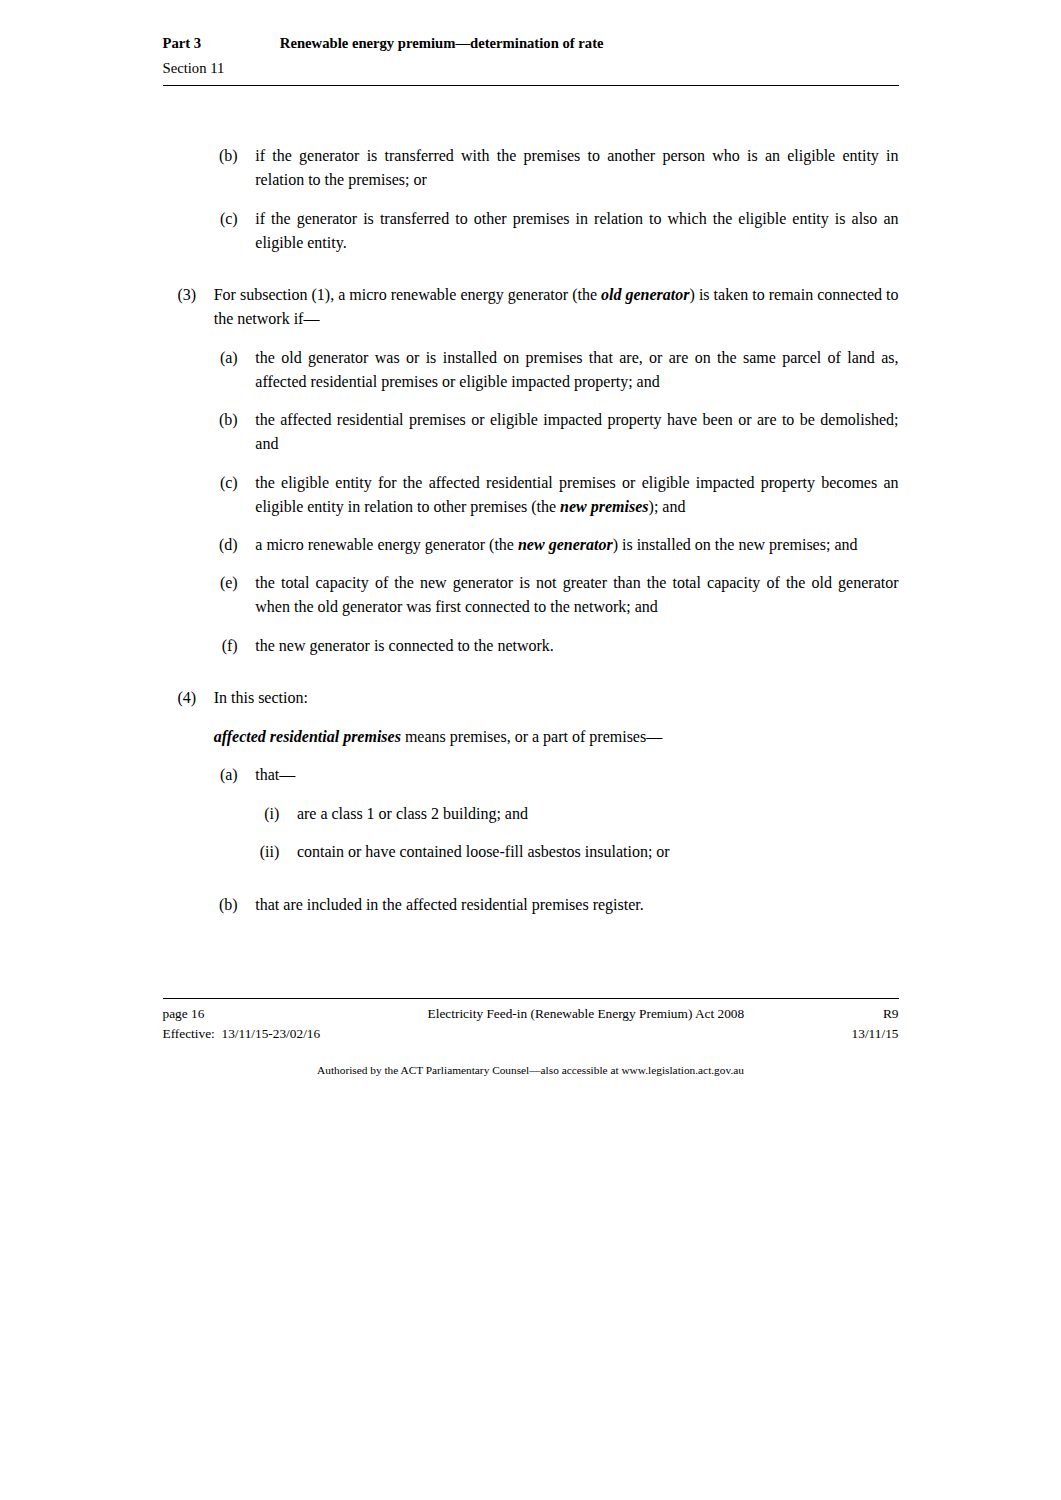Part 3 Renewable energy premium—determination of rate
Section 11
(b)
if the generator is transferred with the premises to another person who is an eligible entity in relation to the premises; or
(c)
if the generator is transferred to other premises in relation to which the eligible entity is also an eligible entity.
(3)
For subsection (1), a micro renewable energy generator (the old generator) is taken to remain connected to the network if—
(a)
the old generator was or is installed on premises that are, or are on the same parcel of land as, affected residential premises or eligible impacted property; and
(b)
the affected residential premises or eligible impacted property have been or are to be demolished; and
(c)
the eligible entity for the affected residential premises or eligible impacted property becomes an eligible entity in relation to other premises (the new premises); and
(d)
a micro renewable energy generator (the new generator) is installed on the new premises; and
(e)
the total capacity of the new generator is not greater than the total capacity of the old generator when the old generator was first connected to the network; and
(f)
the new generator is connected to the network.
(4)
In this section:
affected residential premises means premises, or a part of premises—
(a)
that—
(i)
are a class 1 or class 2 building; and
(ii)
contain or have contained loose-fill asbestos insulation; or
(b)
that are included in the affected residential premises register.
page 16
Effective: 13/11/15-23/02/16
Electricity Feed-in (Renewable Energy Premium) Act 2008
R9
13/11/15
Authorised by the ACT Parliamentary Counsel—also accessible at www.legislation.act.gov.au